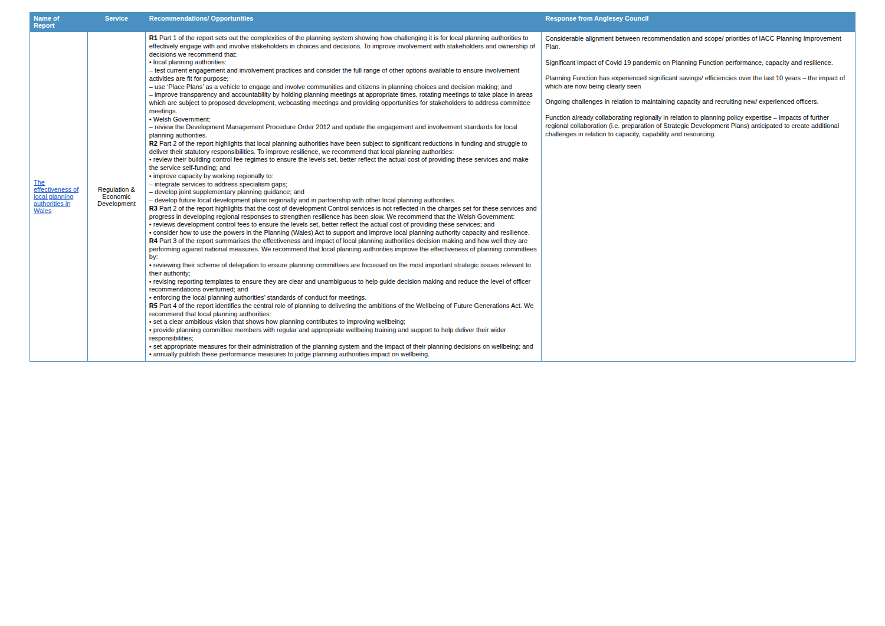| Name of Report | Service | Recommendations/ Opportunities | Response from Anglesey Council |
| --- | --- | --- | --- |
| The effectiveness of local planning authorities in Wales | Regulation & Economic Development | R1 Part 1 of the report sets out the complexities of the planning system showing how challenging it is for local planning authorities to effectively engage with and involve stakeholders in choices and decisions. To improve involvement with stakeholders and ownership of decisions we recommend that: • local planning authorities: – test current engagement and involvement practices and consider the full range of other options available to ensure involvement activities are fit for purpose; – use ‘Place Plans’ as a vehicle to engage and involve communities and citizens in planning choices and decision making; and – improve transparency and accountability by holding planning meetings at appropriate times, rotating meetings to take place in areas which are subject to proposed development, webcasting meetings and providing opportunities for stakeholders to address committee meetings. • Welsh Government: – review the Development Management Procedure Order 2012 and update the engagement and involvement standards for local planning authorities. R2 Part 2 of the report highlights that local planning authorities have been subject to significant reductions in funding and struggle to deliver their statutory responsibilities. To improve resilience, we recommend that local planning authorities: • review their building control fee regimes to ensure the levels set, better reflect the actual cost of providing these services and make the service self-funding; and • improve capacity by working regionally to: – integrate services to address specialism gaps; – develop joint supplementary planning guidance; and – develop future local development plans regionally and in partnership with other local planning authorities. R3 Part 2 of the report highlights that the cost of development Control services is not reflected in the charges set for these services and progress in developing regional responses to strengthen resilience has been slow. We recommend that the Welsh Government: • reviews development control fees to ensure the levels set, better reflect the actual cost of providing these services; and • consider how to use the powers in the Planning (Wales) Act to support and improve local planning authority capacity and resilience. R4 Part 3 of the report summarises the effectiveness and impact of local planning authorities decision making and how well they are performing against national measures. We recommend that local planning authorities improve the effectiveness of planning committees by: • reviewing their scheme of delegation to ensure planning committees are focussed on the most important strategic issues relevant to their authority; • revising reporting templates to ensure they are clear and unambiguous to help guide decision making and reduce the level of officer recommendations overturned; and • enforcing the local planning authorities’ standards of conduct for meetings. R5 Part 4 of the report identifies the central role of planning to delivering the ambitions of the Wellbeing of Future Generations Act. We recommend that local planning authorities: • set a clear ambitious vision that shows how planning contributes to improving wellbeing; • provide planning committee members with regular and appropriate wellbeing training and support to help deliver their wider responsibilities; • set appropriate measures for their administration of the planning system and the impact of their planning decisions on wellbeing; and • annually publish these performance measures to judge planning authorities impact on wellbeing. | Considerable alignment between recommendation and scope/ priorities of IACC Planning Improvement Plan. Significant impact of Covid 19 pandemic on Planning Function performance, capacity and resilience. Planning Function has experienced significant savings/ efficiencies over the last 10 years – the impact of which are now being clearly seen Ongoing challenges in relation to maintaining capacity and recruiting new/ experienced officers. Function already collaborating regionally in relation to planning policy expertise – impacts of further regional collaboration (i.e. preparation of Strategic Development Plans) anticipated to create additional challenges in relation to capacity, capability and resourcing. |